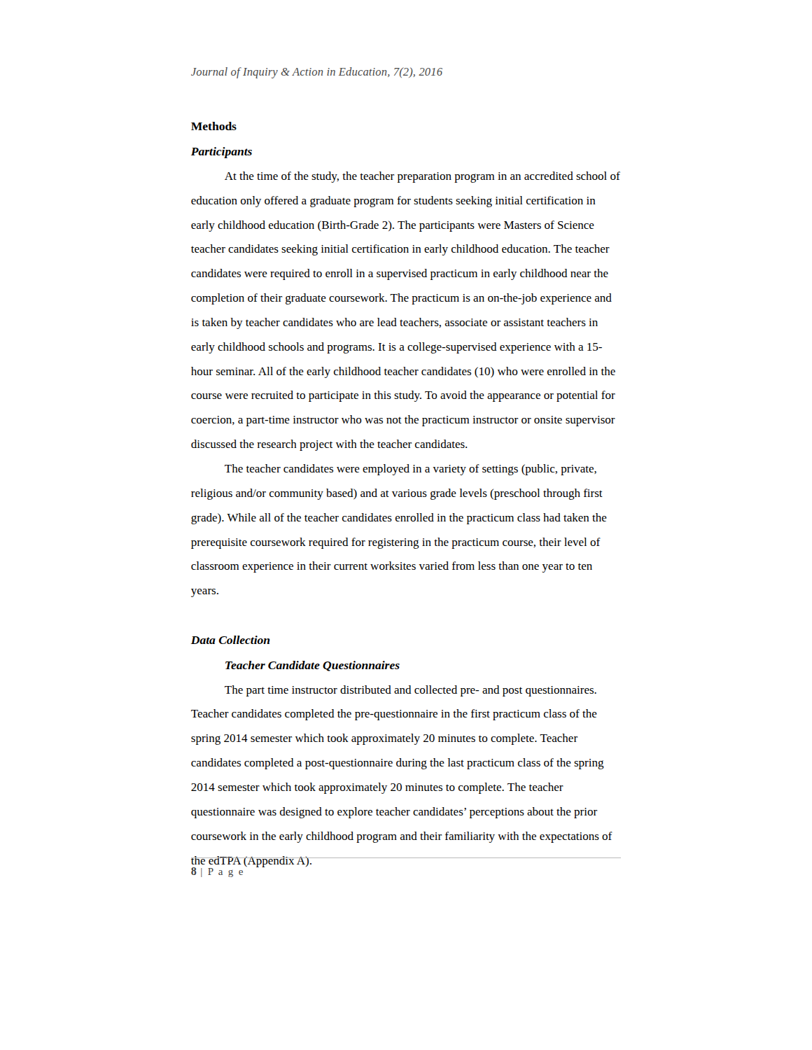Journal of Inquiry & Action in Education, 7(2), 2016
Methods
Participants
At the time of the study, the teacher preparation program in an accredited school of education only offered a graduate program for students seeking initial certification in early childhood education (Birth-Grade 2). The participants were Masters of Science teacher candidates seeking initial certification in early childhood education. The teacher candidates were required to enroll in a supervised practicum in early childhood near the completion of their graduate coursework. The practicum is an on-the-job experience and is taken by teacher candidates who are lead teachers, associate or assistant teachers in early childhood schools and programs. It is a college-supervised experience with a 15-hour seminar. All of the early childhood teacher candidates (10) who were enrolled in the course were recruited to participate in this study. To avoid the appearance or potential for coercion, a part-time instructor who was not the practicum instructor or onsite supervisor discussed the research project with the teacher candidates.
The teacher candidates were employed in a variety of settings (public, private, religious and/or community based) and at various grade levels (preschool through first grade). While all of the teacher candidates enrolled in the practicum class had taken the prerequisite coursework required for registering in the practicum course, their level of classroom experience in their current worksites varied from less than one year to ten years.
Data Collection
Teacher Candidate Questionnaires
The part time instructor distributed and collected pre- and post questionnaires. Teacher candidates completed the pre-questionnaire in the first practicum class of the spring 2014 semester which took approximately 20 minutes to complete. Teacher candidates completed a post-questionnaire during the last practicum class of the spring 2014 semester which took approximately 20 minutes to complete. The teacher questionnaire was designed to explore teacher candidates’ perceptions about the prior coursework in the early childhood program and their familiarity with the expectations of the edTPA (Appendix A).
8 | P a g e